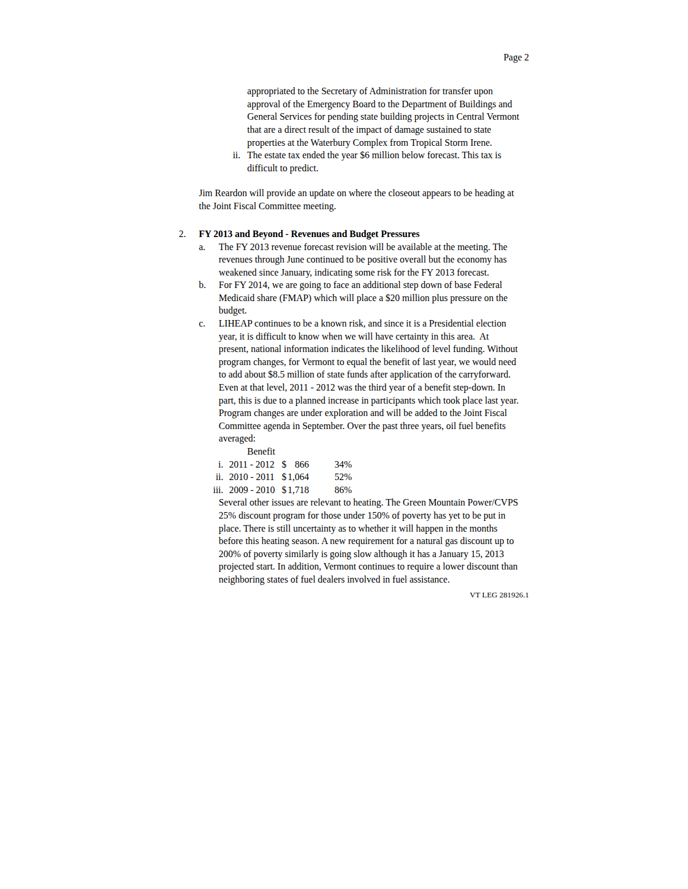Page 2
appropriated to the Secretary of Administration for transfer upon approval of the Emergency Board to the Department of Buildings and General Services for pending state building projects in Central Vermont that are a direct result of the impact of damage sustained to state properties at the Waterbury Complex from Tropical Storm Irene.
ii.
The estate tax ended the year $6 million below forecast. This tax is difficult to predict.
Jim Reardon will provide an update on where the closeout appears to be heading at the Joint Fiscal Committee meeting.
2.
FY 2013 and Beyond - Revenues and Budget Pressures
a.
The FY 2013 revenue forecast revision will be available at the meeting. The revenues through June continued to be positive overall but the economy has weakened since January, indicating some risk for the FY 2013 forecast.
b.
For FY 2014, we are going to face an additional step down of base Federal Medicaid share (FMAP) which will place a $20 million plus pressure on the budget.
c.
LIHEAP continues to be a known risk, and since it is a Presidential election year, it is difficult to know when we will have certainty in this area. At present, national information indicates the likelihood of level funding. Without program changes, for Vermont to equal the benefit of last year, we would need to add about $8.5 million of state funds after application of the carryforward. Even at that level, 2011 - 2012 was the third year of a benefit step-down. In part, this is due to a planned increase in participants which took place last year. Program changes are under exploration and will be added to the Joint Fiscal Committee agenda in September. Over the past three years, oil fuel benefits averaged:
Benefit
| i. | 2011 - 2012 | $ | 866 | 34% |
| ii. | 2010 - 2011 | $ | 1,064 | 52% |
| iii. | 2009 - 2010 | $ | 1,718 | 86% |
Several other issues are relevant to heating. The Green Mountain Power/CVPS 25% discount program for those under 150% of poverty has yet to be put in place. There is still uncertainty as to whether it will happen in the months before this heating season. A new requirement for a natural gas discount up to 200% of poverty similarly is going slow although it has a January 15, 2013 projected start. In addition, Vermont continues to require a lower discount than neighboring states of fuel dealers involved in fuel assistance.
VT LEG 281926.1